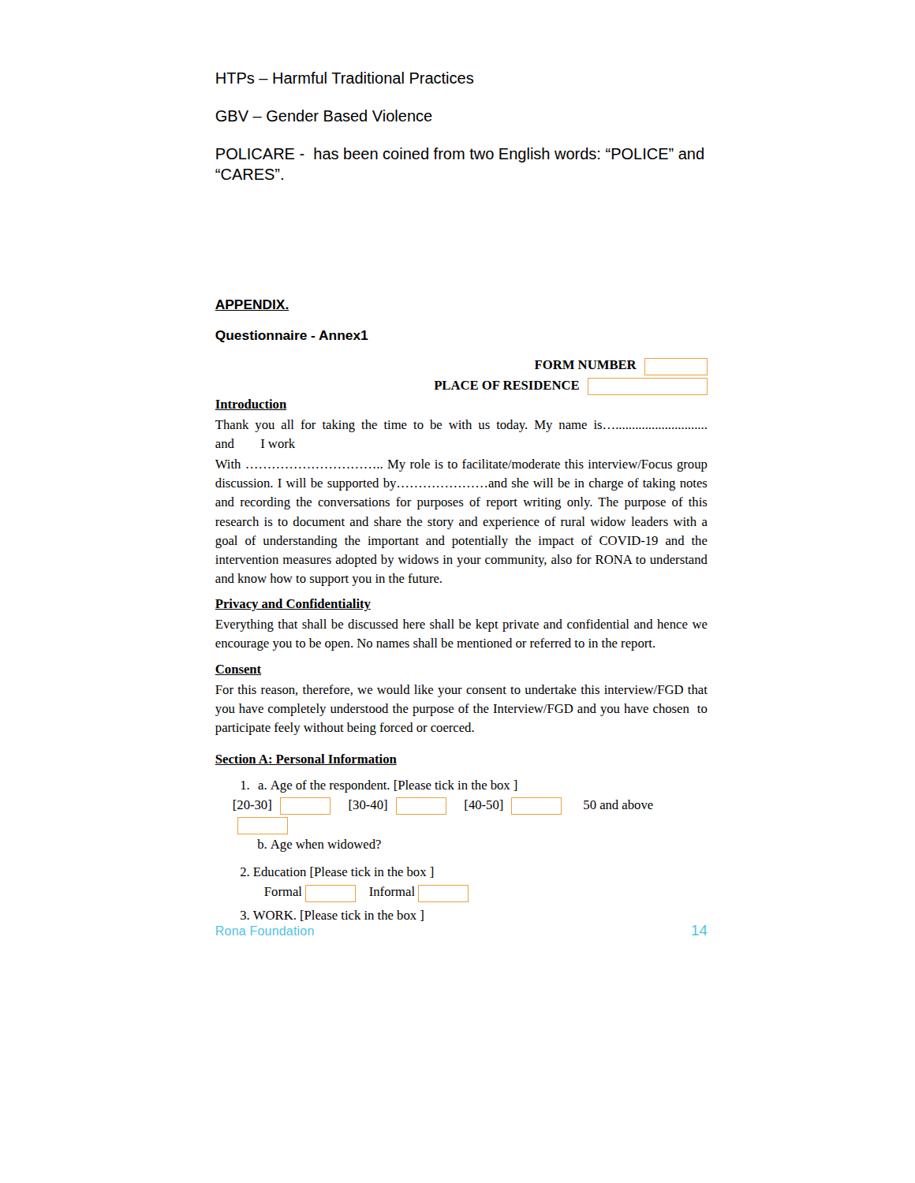HTPs – Harmful Traditional Practices
GBV – Gender Based Violence
POLICARE - has been coined from two English words: “POLICE” and “CARES”.
APPENDIX.
Questionnaire - Annex1
FORM NUMBER
PLACE OF RESIDENCE
Introduction
Thank you all for taking the time to be with us today. My name is…............................ and I work
With ………………………….. My role is to facilitate/moderate this interview/Focus group discussion. I will be supported by…………………and she will be in charge of taking notes and recording the conversations for purposes of report writing only. The purpose of this research is to document and share the story and experience of rural widow leaders with a goal of understanding the important and potentially the impact of COVID-19 and the intervention measures adopted by widows in your community, also for RONA to understand and know how to support you in the future.
Privacy and Confidentiality
Everything that shall be discussed here shall be kept private and confidential and hence we encourage you to be open. No names shall be mentioned or referred to in the report.
Consent
For this reason, therefore, we would like your consent to undertake this interview/FGD that you have completely understood the purpose of the Interview/FGD and you have chosen to participate feely without being forced or coerced.
Section A: Personal Information
Age of the respondent. [Please tick in the box ]
[20-30] [30-40] [40-50] 50 and above
Age when widowed?
Education [Please tick in the box ]
Formal Informal
WORK. [Please tick in the box ]
Rona Foundation 14